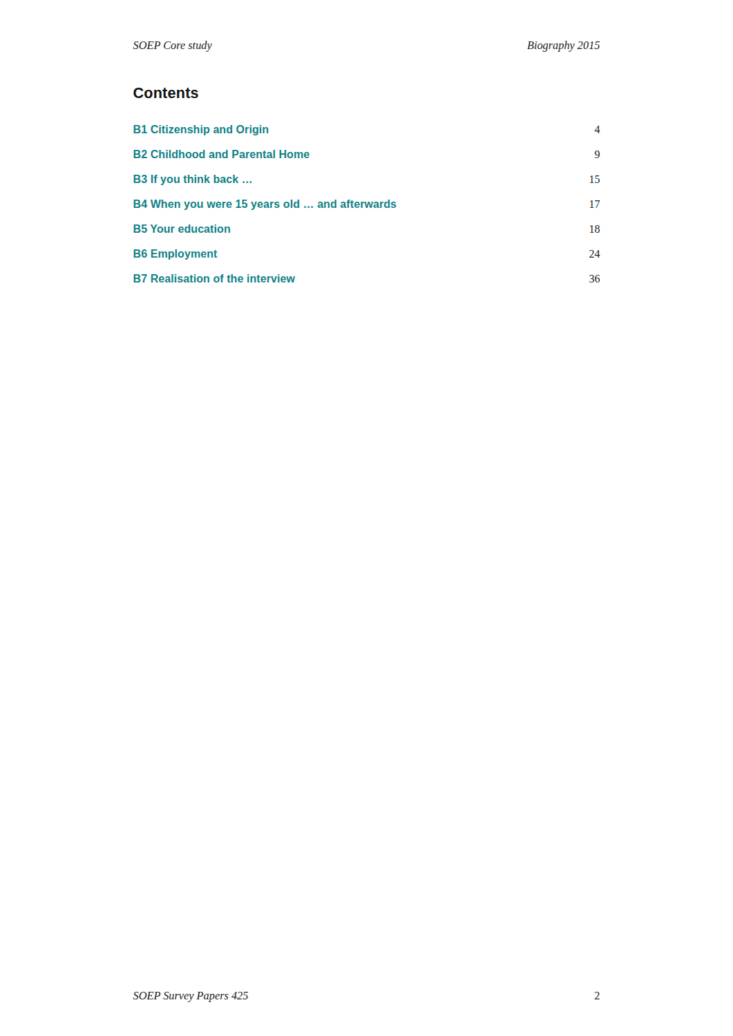SOEP Core study Biography 2015
Contents
B1 Citizenship and Origin 4
B2 Childhood and Parental Home 9
B3 If you think back …15
B4 When you were 15 years old … and afterwards 17
B5 Your education 18
B6 Employment 24
B7 Realisation of the interview 36
SOEP Survey Papers 425 2